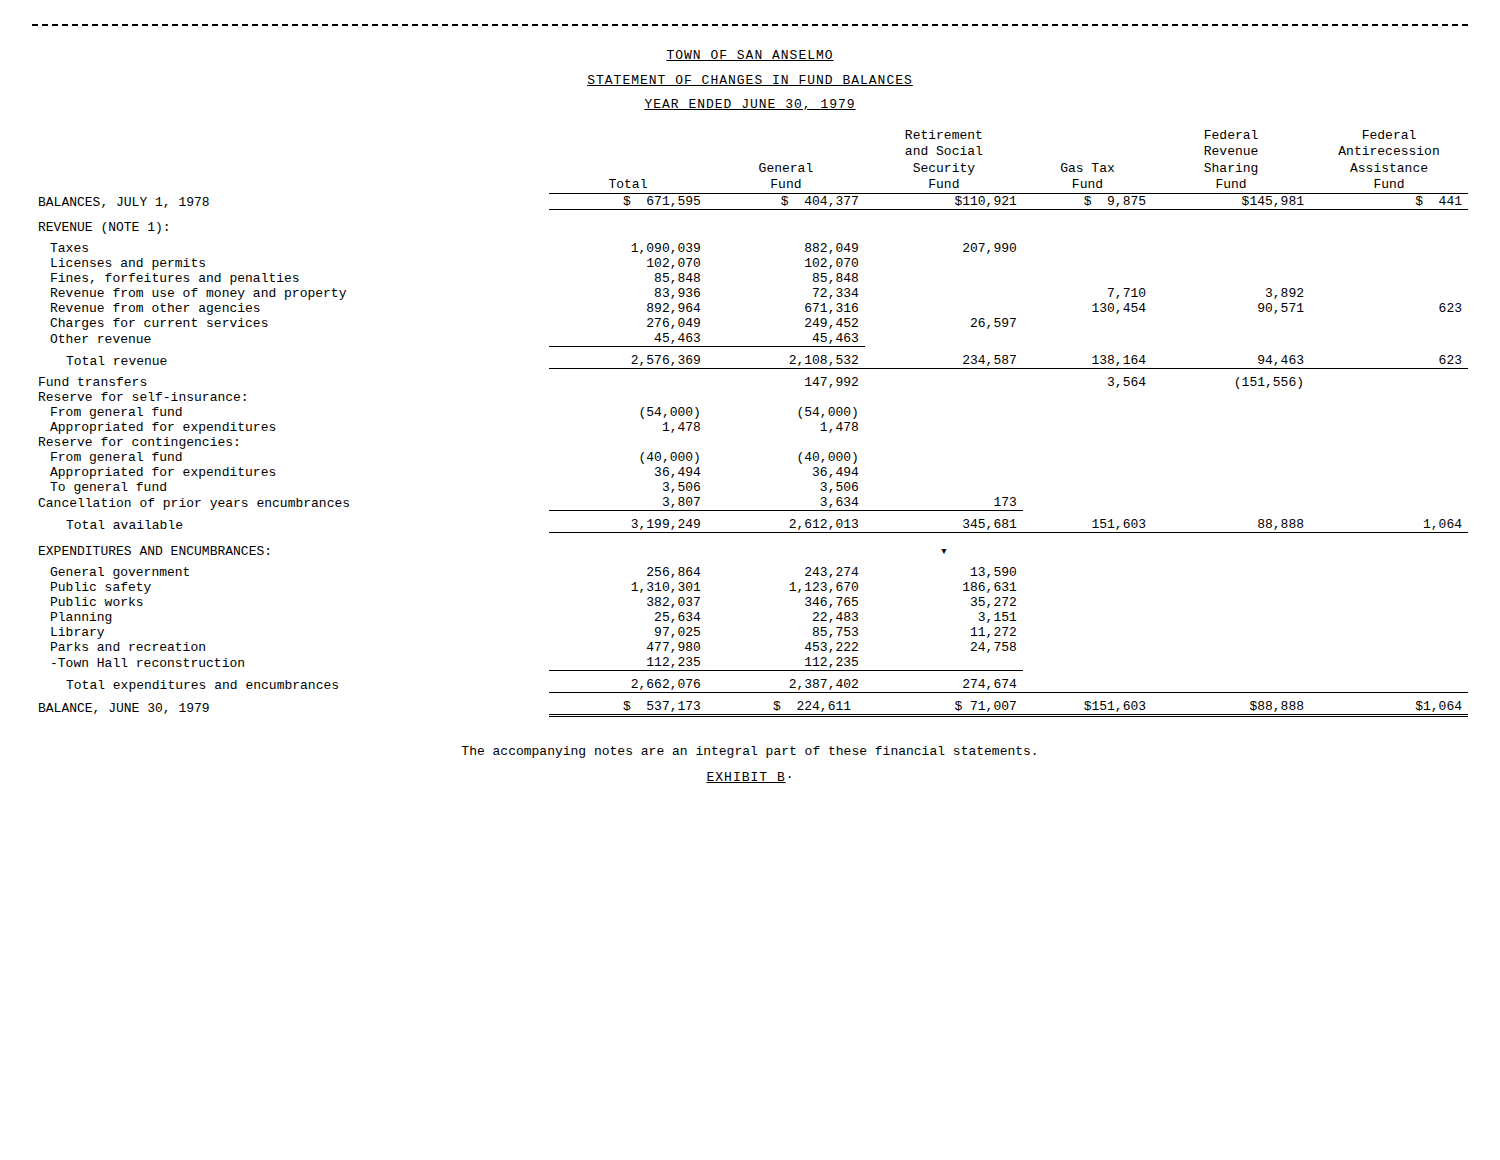TOWN OF SAN ANSELMO
STATEMENT OF CHANGES IN FUND BALANCES
YEAR ENDED JUNE 30, 1979
| | | | Retirement and Social | | Federal Revenue | Federal Antirecession |
| --- | --- | --- | --- | --- | --- | --- |
| | | General | Security | Gas Tax | Sharing | Assistance |
| | Total | Fund | Fund | Fund | Fund | Fund |
| BALANCES, JULY 1, 1978 | $ 671,595 | $ 404,377 | $110,921 | $ 9,875 | $145,981 | $ 441 |
| REVENUE (NOTE 1): | | | | | | |
| Taxes | 1,090,039 | 882,049 | 207,990 | | | |
| Licenses and permits | 102,070 | 102,070 | | | | |
| Fines, forfeitures and penalties | 85,848 | 85,848 | | | | |
| Revenue from use of money and property | 83,936 | 72,334 | | 7,710 | 3,892 | |
| Revenue from other agencies | 892,964 | 671,316 | | 130,454 | 90,571 | 623 |
| Charges for current services | 276,049 | 249,452 | 26,597 | | | |
| Other revenue | 45,463 | 45,463 | | | | |
| Total revenue | 2,576,369 | 2,108,532 | 234,587 | 138,164 | 94,463 | 623 |
| Fund transfers | | 147,992 | | 3,564 | (151,556) | |
| Reserve for self-insurance: | | | | | | |
| From general fund | (54,000) | (54,000) | | | | |
| Appropriated for expenditures | 1,478 | 1,478 | | | | |
| Reserve for contingencies: | | | | | | |
| From general fund | (40,000) | (40,000) | | | | |
| Appropriated for expenditures | 36,494 | 36,494 | | | | |
| To general fund | 3,506 | 3,506 | | | | |
| Cancellation of prior years encumbrances | 3,807 | 3,634 | 173 | | | |
| Total available | 3,199,249 | 2,612,013 | 345,681 | 151,603 | 88,888 | 1,064 |
| EXPENDITURES AND ENCUMBRANCES: | | | ▾ | | | |
| General government | 256,864 | 243,274 | 13,590 | | | |
| Public safety | 1,310,301 | 1,123,670 | 186,631 | | | |
| Public works | 382,037 | 346,765 | 35,272 | | | |
| Planning | 25,634 | 22,483 | 3,151 | | | |
| Library | 97,025 | 85,753 | 11,272 | | | |
| Parks and recreation | 477,980 | 453,222 | 24,758 | | | |
| -Town Hall reconstruction | 112,235 | 112,235 | | | | |
| Total expenditures and encumbrances | 2,662,076 | 2,387,402 | 274,674 | | | |
| BALANCE, JUNE 30, 1979 | $ 537,173 | $ 224,611 | $ 71,007 | $151,603 | $88,888 | $1,064 |
The accompanying notes are an integral part of these financial statements.
EXHIBIT B·